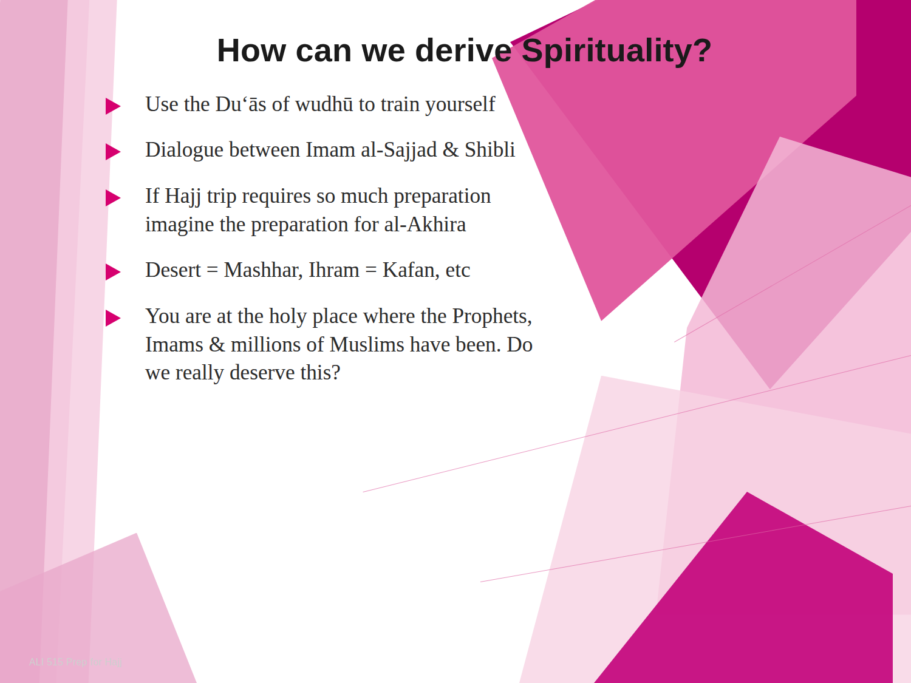How can we derive Spirituality?
Use the Du‘ās of wudhū to train yourself
Dialogue between Imam al-Sajjad & Shibli
If Hajj trip requires so much preparation imagine the preparation for al-Akhira
Desert = Mashhar, Ihram = Kafan, etc
You are at the holy place where the Prophets, Imams & millions of Muslims have been. Do we really deserve this?
ALI 515 Prep for Hajj